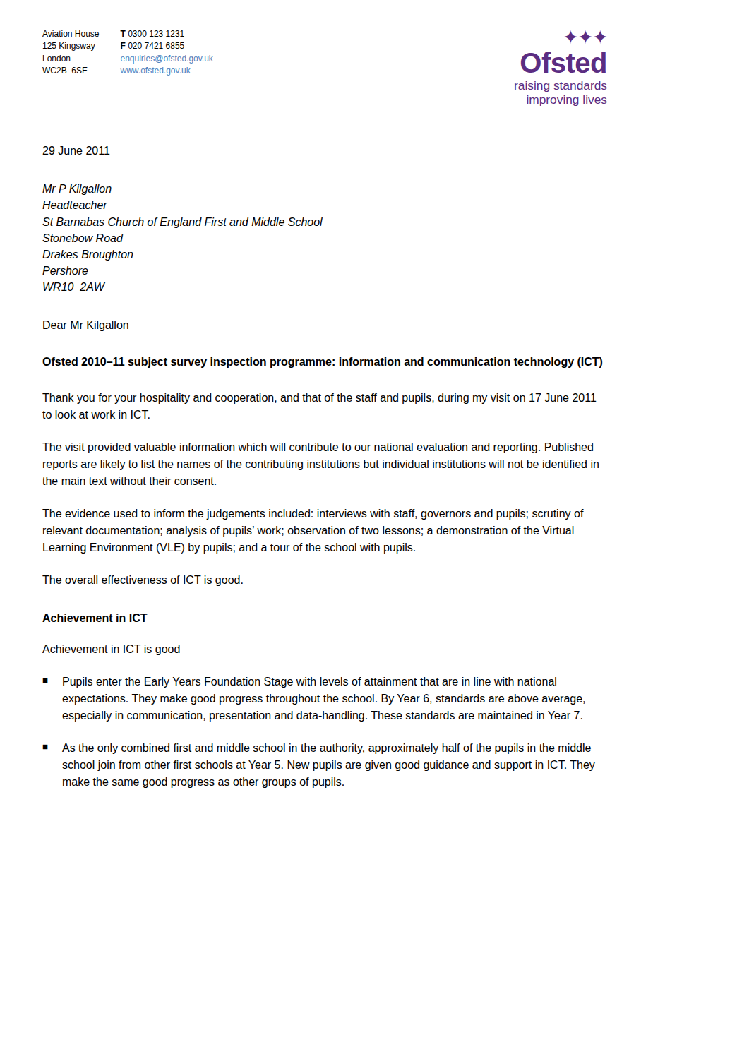Aviation House
125 Kingsway
London
WC2B 6SE
T 0300 123 1231
F 020 7421 6855
enquiries@ofsted.gov.uk
www.ofsted.gov.uk
✦✦✦
Ofsted
raising standards
improving lives
29 June 2011
Mr P Kilgallon
Headteacher
St Barnabas Church of England First and Middle School
Stonebow Road
Drakes Broughton
Pershore
WR10 2AW
Dear Mr Kilgallon
Ofsted 2010–11 subject survey inspection programme: information and communication technology (ICT)
Thank you for your hospitality and cooperation, and that of the staff and pupils, during my visit on 17 June 2011 to look at work in ICT.
The visit provided valuable information which will contribute to our national evaluation and reporting. Published reports are likely to list the names of the contributing institutions but individual institutions will not be identified in the main text without their consent.
The evidence used to inform the judgements included: interviews with staff, governors and pupils; scrutiny of relevant documentation; analysis of pupils’ work; observation of two lessons; a demonstration of the Virtual Learning Environment (VLE) by pupils; and a tour of the school with pupils.
The overall effectiveness of ICT is good.
Achievement in ICT
Achievement in ICT is good
Pupils enter the Early Years Foundation Stage with levels of attainment that are in line with national expectations. They make good progress throughout the school. By Year 6, standards are above average, especially in communication, presentation and data-handling. These standards are maintained in Year 7.
As the only combined first and middle school in the authority, approximately half of the pupils in the middle school join from other first schools at Year 5. New pupils are given good guidance and support in ICT. They make the same good progress as other groups of pupils.